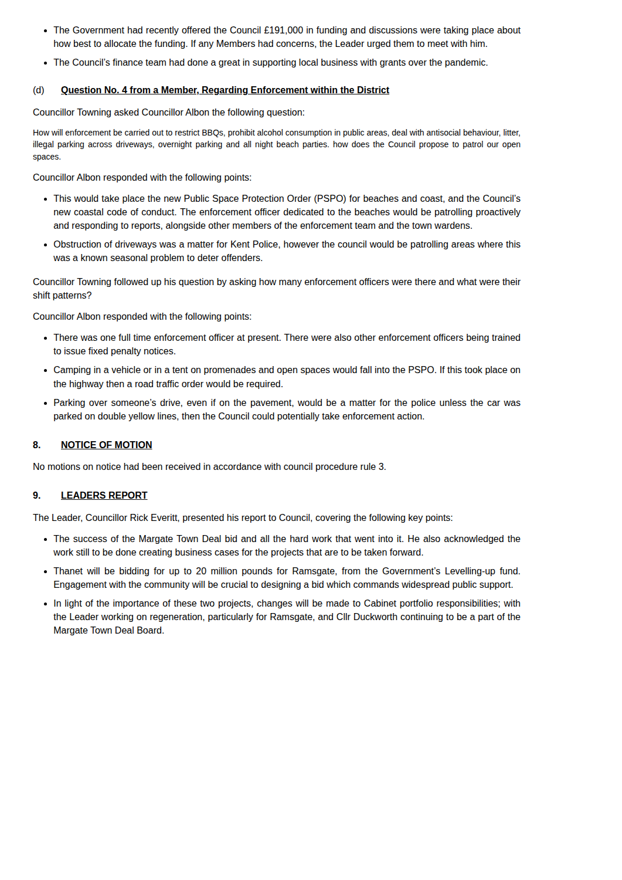The Government had recently offered the Council £191,000 in funding and discussions were taking place about how best to allocate the funding. If any Members had concerns, the Leader urged them to meet with him.
The Council’s finance team had done a great in supporting local business with grants over the pandemic.
(d) Question No. 4 from a Member, Regarding Enforcement within the District
Councillor Towning asked Councillor Albon the following question:
How will enforcement be carried out to restrict BBQs, prohibit alcohol consumption in public areas, deal with antisocial behaviour, litter, illegal parking across driveways, overnight parking and all night beach parties. how does the Council propose to patrol our open spaces.
Councillor Albon responded with the following points:
This would take place the new Public Space Protection Order (PSPO) for beaches and coast, and the Council’s new coastal code of conduct. The enforcement officer dedicated to the beaches would be patrolling proactively and responding to reports, alongside other members of the enforcement team and the town wardens.
Obstruction of driveways was a matter for Kent Police, however the council would be patrolling areas where this was a known seasonal problem to deter offenders.
Councillor Towning followed up his question by asking how many enforcement officers were there and what were their shift patterns?
Councillor Albon responded with the following points:
There was one full time enforcement officer at present. There were also other enforcement officers being trained to issue fixed penalty notices.
Camping in a vehicle or in a tent on promenades and open spaces would fall into the PSPO. If this took place on the highway then a road traffic order would be required.
Parking over someone’s drive, even if on the pavement, would be a matter for the police unless the car was parked on double yellow lines, then the Council could potentially take enforcement action.
8. Notice of Motion
No motions on notice had been received in accordance with council procedure rule 3.
9. Leaders Report
The Leader, Councillor Rick Everitt, presented his report to Council, covering the following key points:
The success of the Margate Town Deal bid and all the hard work that went into it. He also acknowledged the work still to be done creating business cases for the projects that are to be taken forward.
Thanet will be bidding for up to 20 million pounds for Ramsgate, from the Government’s Levelling-up fund. Engagement with the community will be crucial to designing a bid which commands widespread public support.
In light of the importance of these two projects, changes will be made to Cabinet portfolio responsibilities; with the Leader working on regeneration, particularly for Ramsgate, and Cllr Duckworth continuing to be a part of the Margate Town Deal Board.